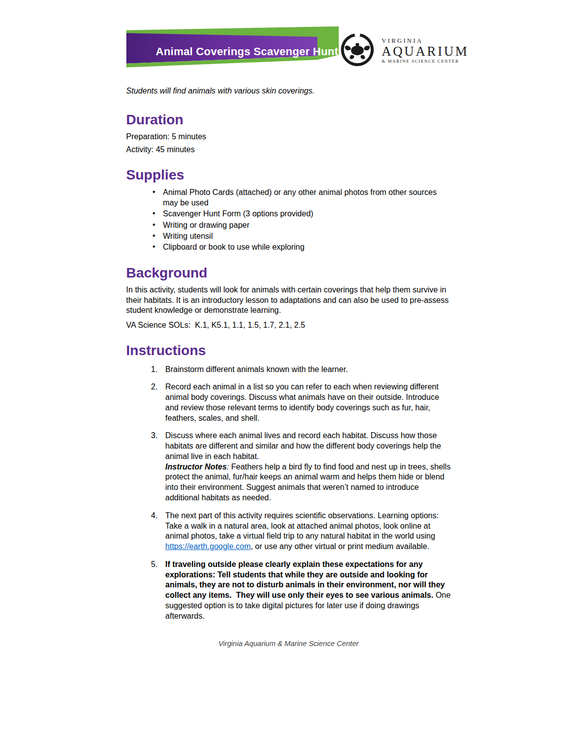Animal Coverings Scavenger Hunt
VIRGINIA
AQUARIUM
& MARINE SCIENCE CENTER
Students will find animals with various skin coverings.
Duration
Preparation: 5 minutes
Activity: 45 minutes
Supplies
Animal Photo Cards (attached) or any other animal photos from other sources may be used
Scavenger Hunt Form (3 options provided)
Writing or drawing paper
Writing utensil
Clipboard or book to use while exploring
Background
In this activity, students will look for animals with certain coverings that help them survive in their habitats. It is an introductory lesson to adaptations and can also be used to pre-assess student knowledge or demonstrate learning.
VA Science SOLs: K.1, K5.1, 1.1, 1.5, 1.7, 2.1, 2.5
Instructions
Brainstorm different animals known with the learner.
Record each animal in a list so you can refer to each when reviewing different animal body coverings. Discuss what animals have on their outside. Introduce and review those relevant terms to identify body coverings such as fur, hair, feathers, scales, and shell.
Discuss where each animal lives and record each habitat. Discuss how those habitats are different and similar and how the different body coverings help the animal live in each habitat.
Instructor Notes: Feathers help a bird fly to find food and nest up in trees, shells protect the animal, fur/hair keeps an animal warm and helps them hide or blend into their environment. Suggest animals that weren’t named to introduce additional habitats as needed.
The next part of this activity requires scientific observations. Learning options: Take a walk in a natural area, look at attached animal photos, look online at animal photos, take a virtual field trip to any natural habitat in the world using https://earth.google.com, or use any other virtual or print medium available.
If traveling outside please clearly explain these expectations for any explorations: Tell students that while they are outside and looking for animals, they are not to disturb animals in their environment, nor will they collect any items. They will use only their eyes to see various animals. One suggested option is to take digital pictures for later use if doing drawings afterwards.
Virginia Aquarium & Marine Science Center